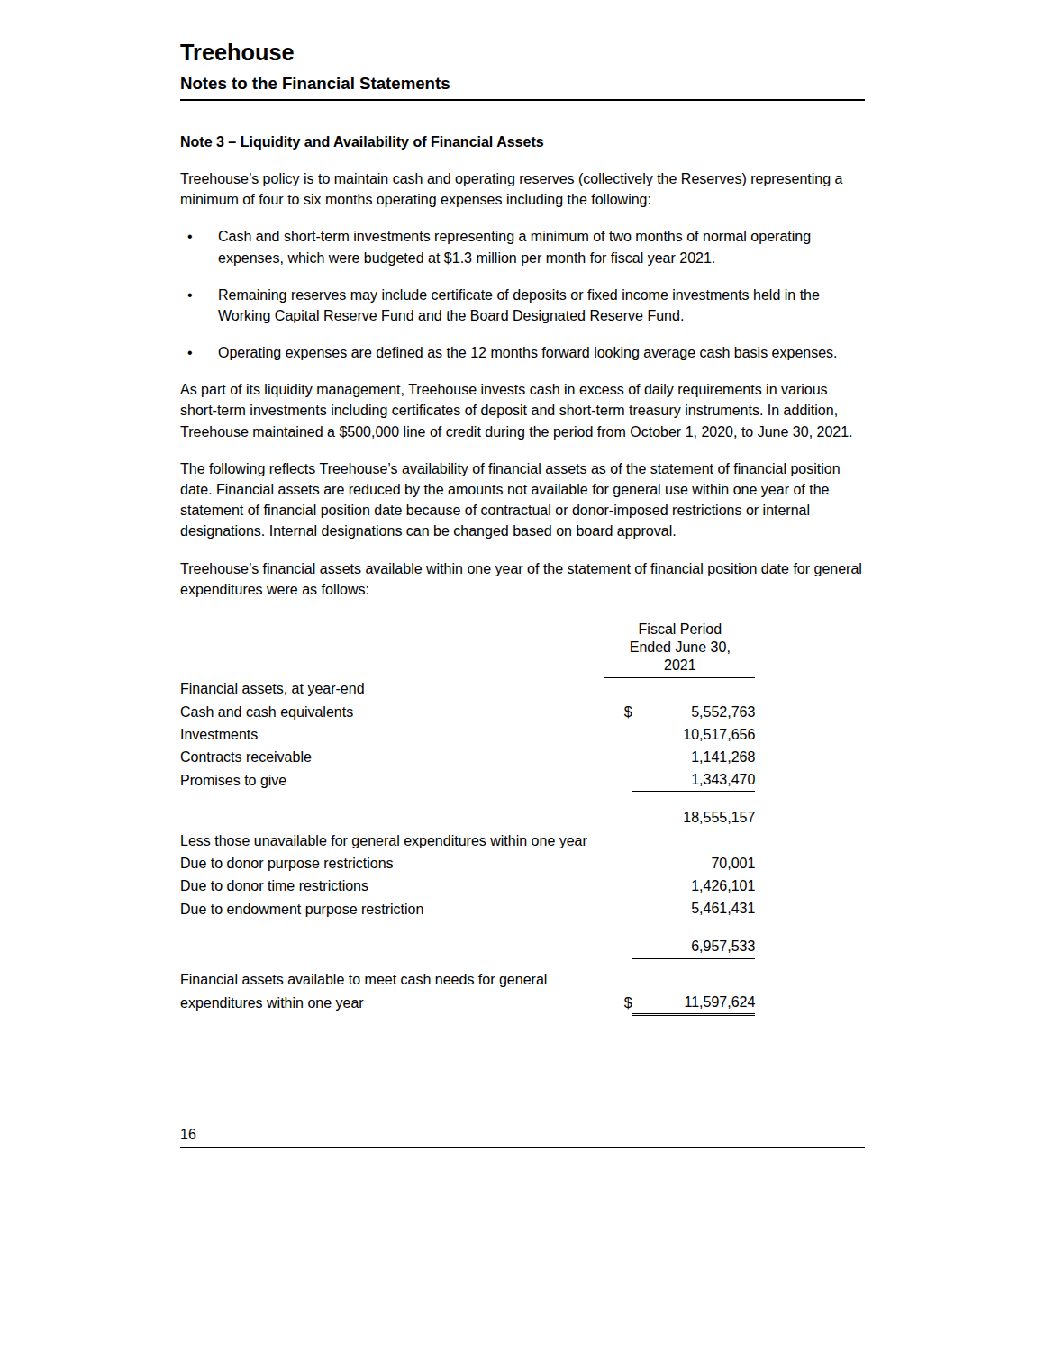Treehouse
Notes to the Financial Statements
Note 3 – Liquidity and Availability of Financial Assets
Treehouse’s policy is to maintain cash and operating reserves (collectively the Reserves) representing a minimum of four to six months operating expenses including the following:
Cash and short-term investments representing a minimum of two months of normal operating expenses, which were budgeted at $1.3 million per month for fiscal year 2021.
Remaining reserves may include certificate of deposits or fixed income investments held in the Working Capital Reserve Fund and the Board Designated Reserve Fund.
Operating expenses are defined as the 12 months forward looking average cash basis expenses.
As part of its liquidity management, Treehouse invests cash in excess of daily requirements in various short-term investments including certificates of deposit and short-term treasury instruments. In addition, Treehouse maintained a $500,000 line of credit during the period from October 1, 2020, to June 30, 2021.
The following reflects Treehouse’s availability of financial assets as of the statement of financial position date. Financial assets are reduced by the amounts not available for general use within one year of the statement of financial position date because of contractual or donor-imposed restrictions or internal designations. Internal designations can be changed based on board approval.
Treehouse’s financial assets available within one year of the statement of financial position date for general expenditures were as follows:
| | Fiscal Period Ended June 30, 2021 | |
| Financial assets, at year-end | | | |
| Cash and cash equivalents | $ | 5,552,763 | |
| Investments | | 10,517,656 | |
| Contracts receivable | | 1,141,268 | |
| Promises to give | | 1,343,470 | |
| | | 18,555,157 | |
| Less those unavailable for general expenditures within one year | | | |
| Due to donor purpose restrictions | | 70,001 | |
| Due to donor time restrictions | | 1,426,101 | |
| Due to endowment purpose restriction | | 5,461,431 | |
| | | 6,957,533 | |
| Financial assets available to meet cash needs for general | | | |
| expenditures within one year | $ | 11,597,624 | |
16